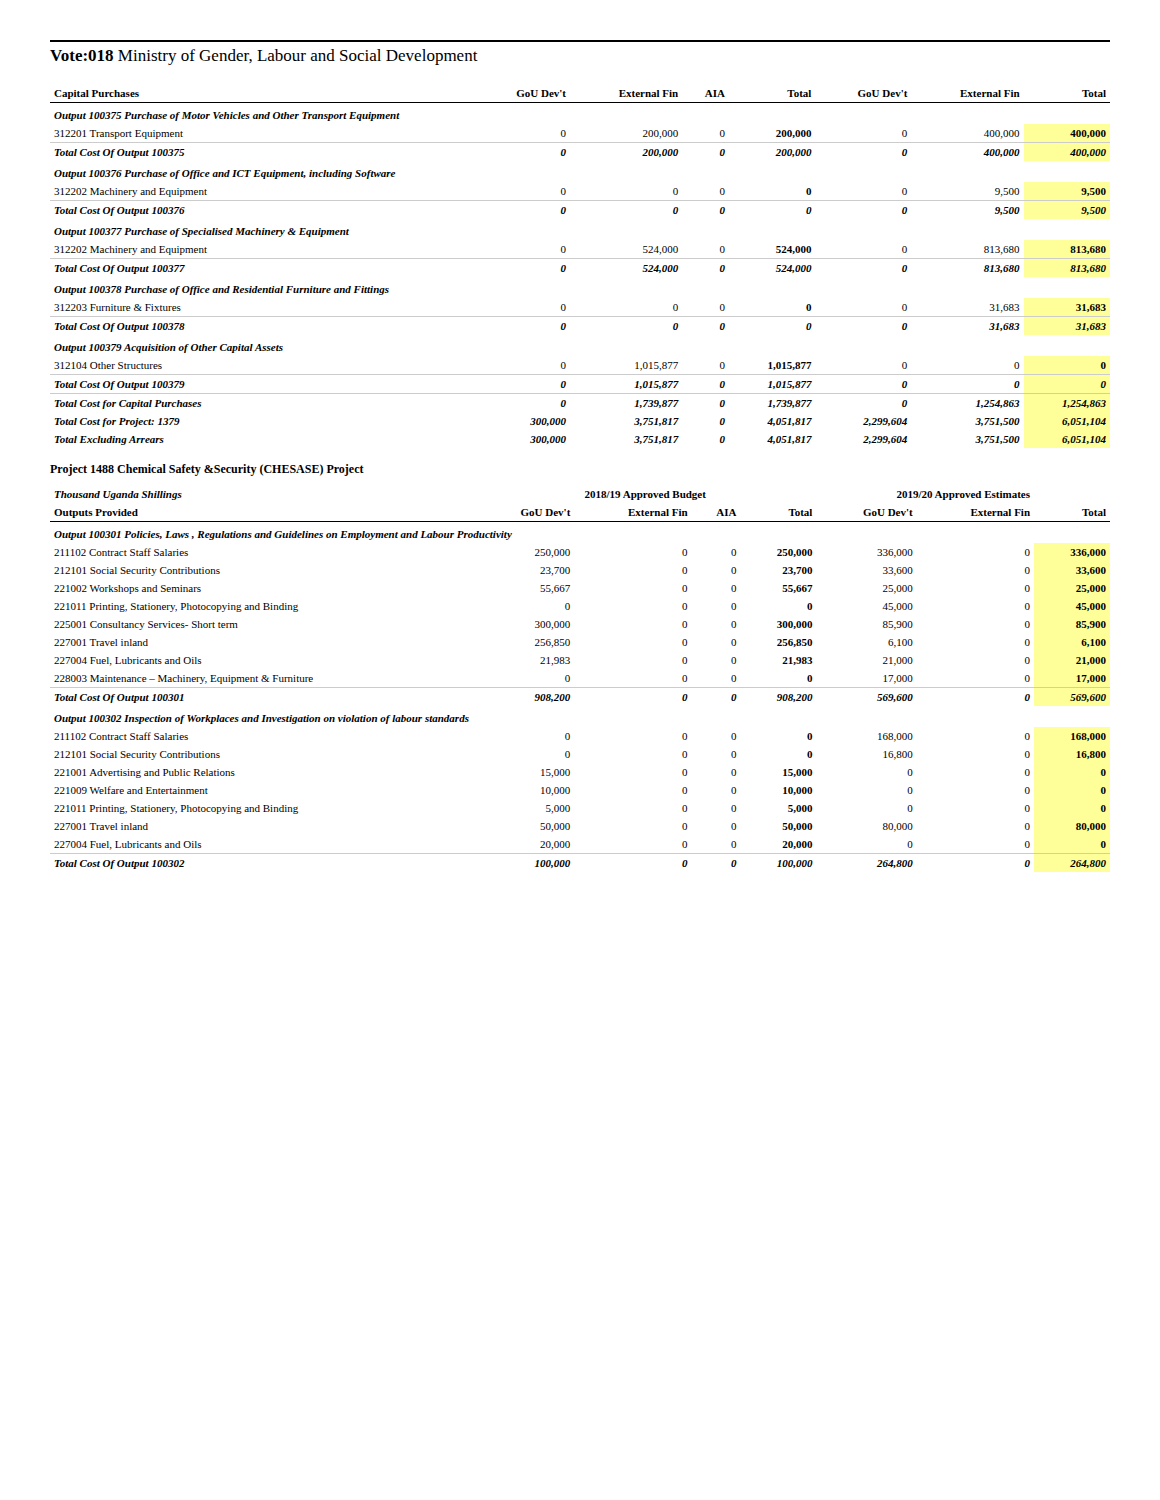Vote:018 Ministry of Gender, Labour and Social Development
| Capital Purchases | GoU Dev't | External Fin | AIA | Total | GoU Dev't | External Fin | Total |
| Output 100375 Purchase of Motor Vehicles and Other Transport Equipment |
| 312201 Transport Equipment | 0 | 200,000 | 0 | 200,000 | 0 | 400,000 | 400,000 |
| Total Cost Of Output 100375 | 0 | 200,000 | 0 | 200,000 | 0 | 400,000 | 400,000 |
| Output 100376 Purchase of Office and ICT Equipment, including Software |
| 312202 Machinery and Equipment | 0 | 0 | 0 | 0 | 0 | 9,500 | 9,500 |
| Total Cost Of Output 100376 | 0 | 0 | 0 | 0 | 0 | 9,500 | 9,500 |
| Output 100377 Purchase of Specialised Machinery & Equipment |
| 312202 Machinery and Equipment | 0 | 524,000 | 0 | 524,000 | 0 | 813,680 | 813,680 |
| Total Cost Of Output 100377 | 0 | 524,000 | 0 | 524,000 | 0 | 813,680 | 813,680 |
| Output 100378 Purchase of Office and Residential Furniture and Fittings |
| 312203 Furniture & Fixtures | 0 | 0 | 0 | 0 | 0 | 31,683 | 31,683 |
| Total Cost Of Output 100378 | 0 | 0 | 0 | 0 | 0 | 31,683 | 31,683 |
| Output 100379 Acquisition of Other Capital Assets |
| 312104 Other Structures | 0 | 1,015,877 | 0 | 1,015,877 | 0 | 0 | 0 |
| Total Cost Of Output 100379 | 0 | 1,015,877 | 0 | 1,015,877 | 0 | 0 | 0 |
| Total Cost for Capital Purchases | 0 | 1,739,877 | 0 | 1,739,877 | 0 | 1,254,863 | 1,254,863 |
| Total Cost for Project: 1379 | 300,000 | 3,751,817 | 0 | 4,051,817 | 2,299,604 | 3,751,500 | 6,051,104 |
| Total Excluding Arrears | 300,000 | 3,751,817 | 0 | 4,051,817 | 2,299,604 | 3,751,500 | 6,051,104 |
Project 1488 Chemical Safety &Security (CHESASE) Project
| Thousand Uganda Shillings | 2018/19 Approved Budget | 2019/20 Approved Estimates |
| Outputs Provided | GoU Dev't | External Fin | AIA | Total | GoU Dev't | External Fin | Total |
| Output 100301 Policies, Laws , Regulations and Guidelines on Employment and Labour Productivity |
| 211102 Contract Staff Salaries | 250,000 | 0 | 0 | 250,000 | 336,000 | 0 | 336,000 |
| 212101 Social Security Contributions | 23,700 | 0 | 0 | 23,700 | 33,600 | 0 | 33,600 |
| 221002 Workshops and Seminars | 55,667 | 0 | 0 | 55,667 | 25,000 | 0 | 25,000 |
| 221011 Printing, Stationery, Photocopying and Binding | 0 | 0 | 0 | 0 | 45,000 | 0 | 45,000 |
| 225001 Consultancy Services- Short term | 300,000 | 0 | 0 | 300,000 | 85,900 | 0 | 85,900 |
| 227001 Travel inland | 256,850 | 0 | 0 | 256,850 | 6,100 | 0 | 6,100 |
| 227004 Fuel, Lubricants and Oils | 21,983 | 0 | 0 | 21,983 | 21,000 | 0 | 21,000 |
| 228003 Maintenance – Machinery, Equipment & Furniture | 0 | 0 | 0 | 0 | 17,000 | 0 | 17,000 |
| Total Cost Of Output 100301 | 908,200 | 0 | 0 | 908,200 | 569,600 | 0 | 569,600 |
| Output 100302 Inspection of Workplaces and Investigation on violation of labour standards |
| 211102 Contract Staff Salaries | 0 | 0 | 0 | 0 | 168,000 | 0 | 168,000 |
| 212101 Social Security Contributions | 0 | 0 | 0 | 0 | 16,800 | 0 | 16,800 |
| 221001 Advertising and Public Relations | 15,000 | 0 | 0 | 15,000 | 0 | 0 | 0 |
| 221009 Welfare and Entertainment | 10,000 | 0 | 0 | 10,000 | 0 | 0 | 0 |
| 221011 Printing, Stationery, Photocopying and Binding | 5,000 | 0 | 0 | 5,000 | 0 | 0 | 0 |
| 227001 Travel inland | 50,000 | 0 | 0 | 50,000 | 80,000 | 0 | 80,000 |
| 227004 Fuel, Lubricants and Oils | 20,000 | 0 | 0 | 20,000 | 0 | 0 | 0 |
| Total Cost Of Output 100302 | 100,000 | 0 | 0 | 100,000 | 264,800 | 0 | 264,800 |